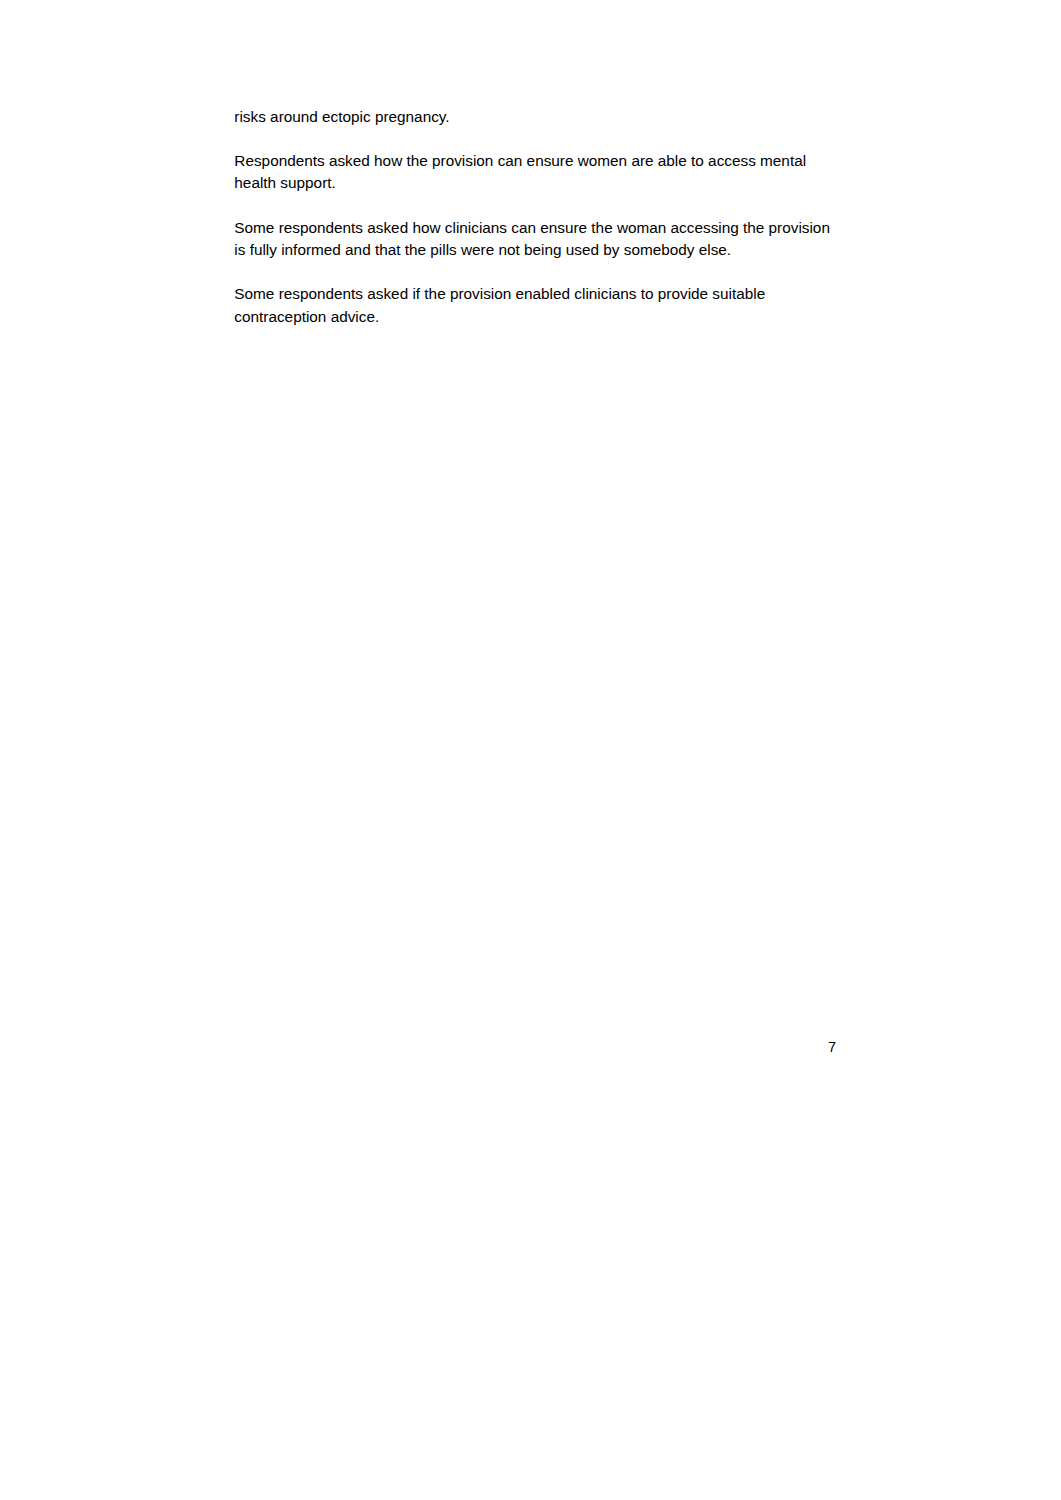risks around ectopic pregnancy.
Respondents asked how the provision can ensure women are able to access mental health support.
Some respondents asked how clinicians can ensure the woman accessing the provision is fully informed and that the pills were not being used by somebody else.
Some respondents asked if the provision enabled clinicians to provide suitable contraception advice.
7